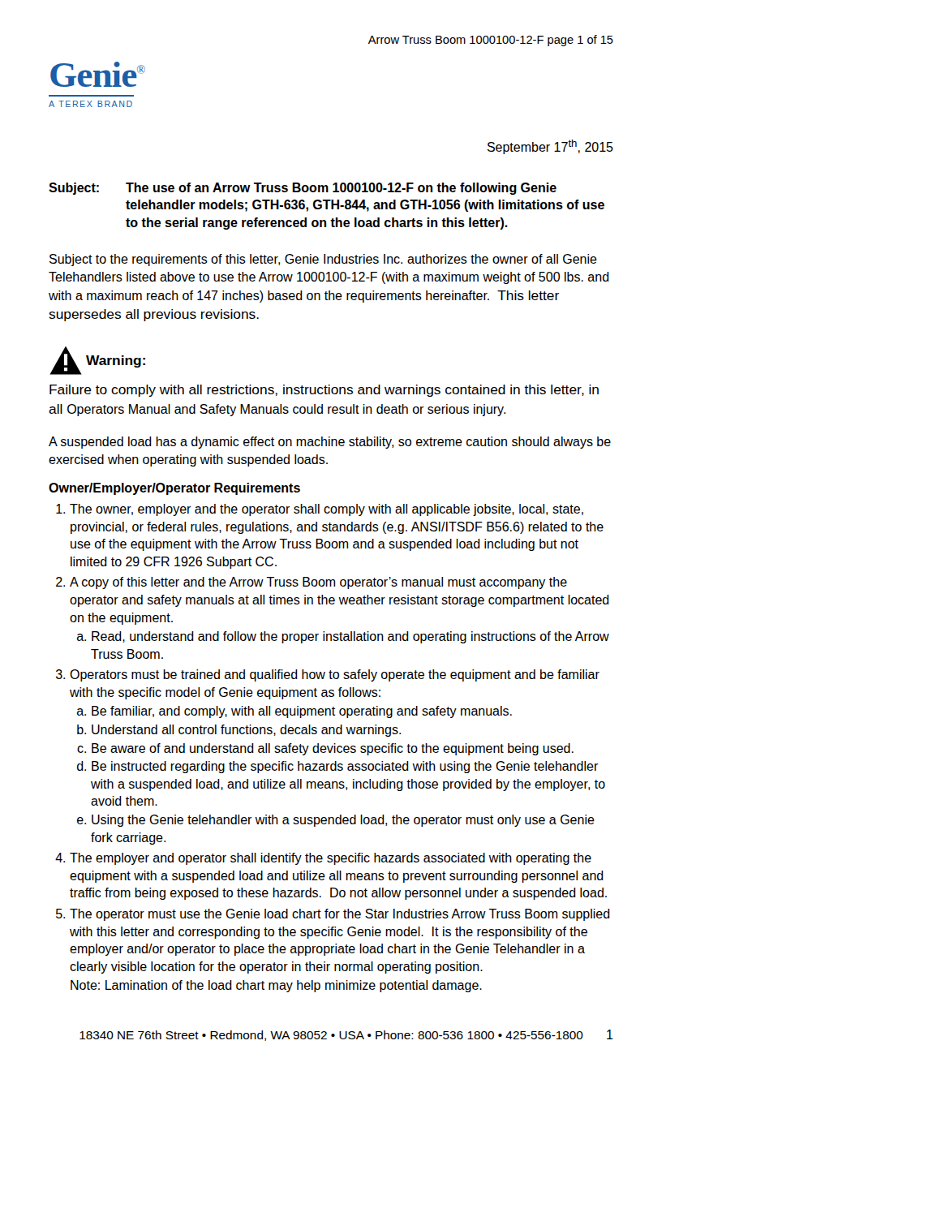Arrow Truss Boom 1000100-12-F page 1 of 15
Genie®
A TEREX BRAND
September 17th, 2015
Subject:
The use of an Arrow Truss Boom 1000100-12-F on the following Genie telehandler models; GTH-636, GTH-844, and GTH-1056 (with limitations of use to the serial range referenced on the load charts in this letter).
Subject to the requirements of this letter, Genie Industries Inc. authorizes the owner of all Genie Telehandlers listed above to use the Arrow 1000100-12-F (with a maximum weight of 500 lbs. and with a maximum reach of 147 inches) based on the requirements hereinafter. This letter supersedes all previous revisions.
Warning:
Failure to comply with all restrictions, instructions and warnings contained in this letter, in all Operators Manual and Safety Manuals could result in death or serious injury.
A suspended load has a dynamic effect on machine stability, so extreme caution should always be exercised when operating with suspended loads.
Owner/Employer/Operator Requirements
The owner, employer and the operator shall comply with all applicable jobsite, local, state, provincial, or federal rules, regulations, and standards (e.g. ANSI/ITSDF B56.6) related to the use of the equipment with the Arrow Truss Boom and a suspended load including but not limited to 29 CFR 1926 Subpart CC.
A copy of this letter and the Arrow Truss Boom operator’s manual must accompany the operator and safety manuals at all times in the weather resistant storage compartment located on the equipment.
Read, understand and follow the proper installation and operating instructions of the Arrow Truss Boom.
Operators must be trained and qualified how to safely operate the equipment and be familiar with the specific model of Genie equipment as follows:
Be familiar, and comply, with all equipment operating and safety manuals.
Understand all control functions, decals and warnings.
Be aware of and understand all safety devices specific to the equipment being used.
Be instructed regarding the specific hazards associated with using the Genie telehandler with a suspended load, and utilize all means, including those provided by the employer, to avoid them.
Using the Genie telehandler with a suspended load, the operator must only use a Genie fork carriage.
The employer and operator shall identify the specific hazards associated with operating the equipment with a suspended load and utilize all means to prevent surrounding personnel and traffic from being exposed to these hazards. Do not allow personnel under a suspended load.
The operator must use the Genie load chart for the Star Industries Arrow Truss Boom supplied with this letter and corresponding to the specific Genie model. It is the responsibility of the employer and/or operator to place the appropriate load chart in the Genie Telehandler in a clearly visible location for the operator in their normal operating position.
Note: Lamination of the load chart may help minimize potential damage.
18340 NE 76th Street • Redmond, WA 98052 • USA • Phone: 800-536 1800 • 425-556-1800 1